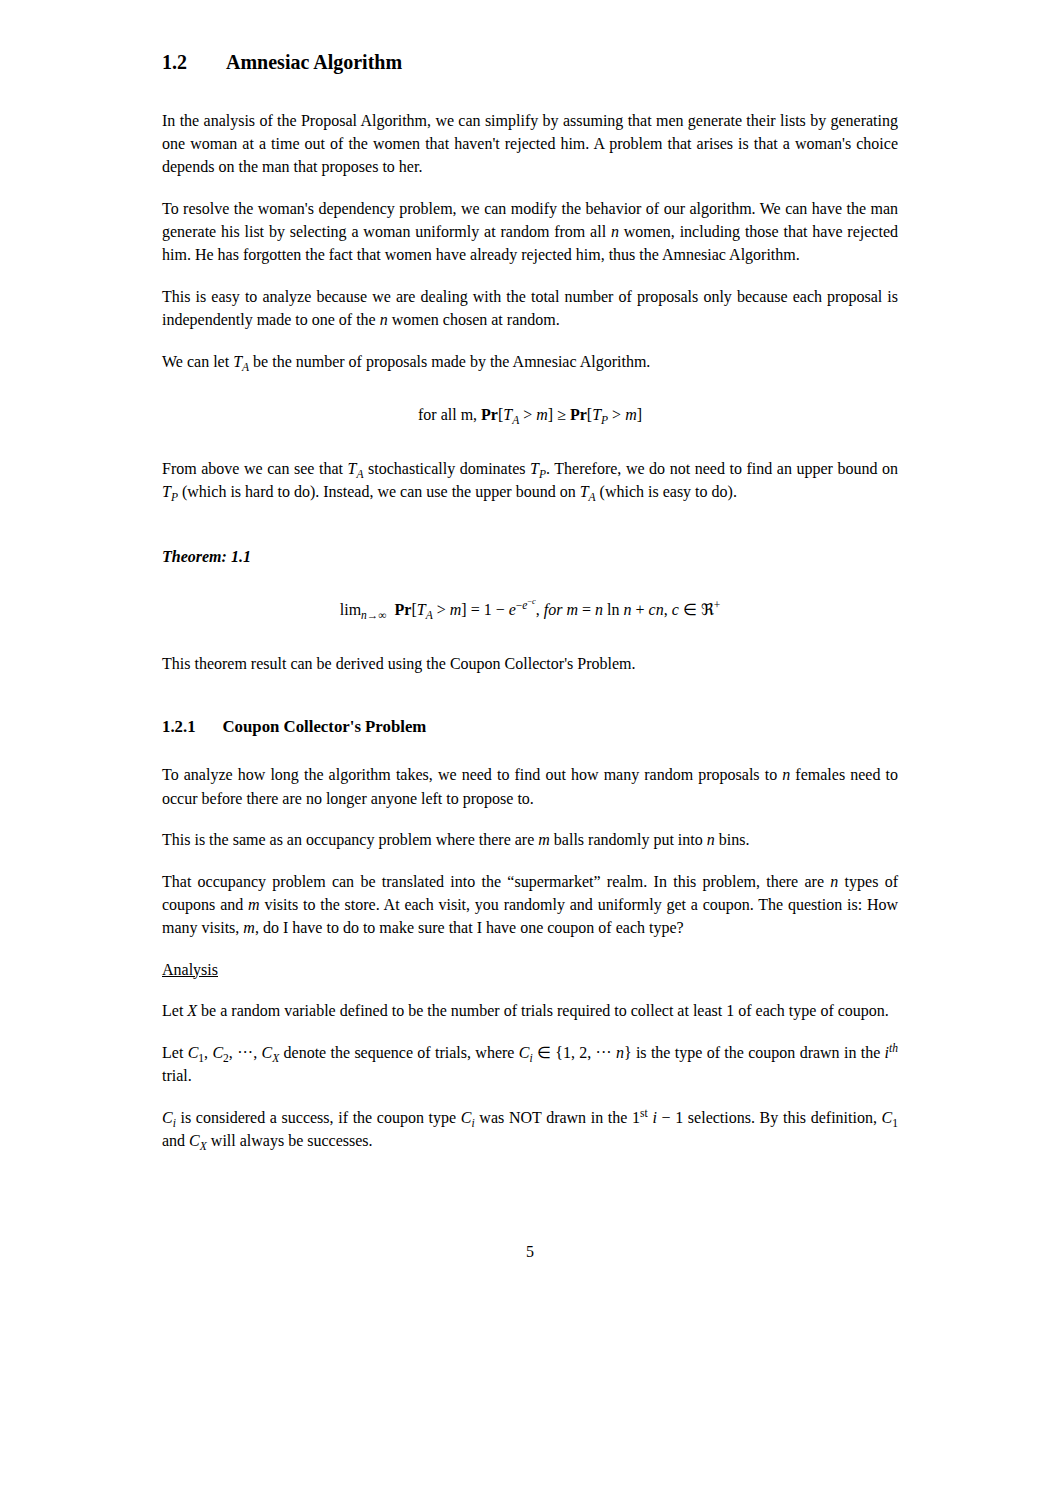1.2 Amnesiac Algorithm
In the analysis of the Proposal Algorithm, we can simplify by assuming that men generate their lists by generating one woman at a time out of the women that haven't rejected him. A problem that arises is that a woman's choice depends on the man that proposes to her.
To resolve the woman's dependency problem, we can modify the behavior of our algorithm. We can have the man generate his list by selecting a woman uniformly at random from all n women, including those that have rejected him. He has forgotten the fact that women have already rejected him, thus the Amnesiac Algorithm.
This is easy to analyze because we are dealing with the total number of proposals only because each proposal is independently made to one of the n women chosen at random.
We can let TA be the number of proposals made by the Amnesiac Algorithm.
for all m, Pr[TA > m] ≥ Pr[TP > m]
From above we can see that TA stochastically dominates TP. Therefore, we do not need to find an upper bound on TP (which is hard to do). Instead, we can use the upper bound on TA (which is easy to do).
Theorem: 1.1
limn→∞ Pr[TA > m] = 1 − e−e−c, for m = n ln n + cn, c ∈ ℜ+
This theorem result can be derived using the Coupon Collector's Problem.
1.2.1 Coupon Collector's Problem
To analyze how long the algorithm takes, we need to find out how many random proposals to n females need to occur before there are no longer anyone left to propose to.
This is the same as an occupancy problem where there are m balls randomly put into n bins.
That occupancy problem can be translated into the “supermarket” realm. In this problem, there are n types of coupons and m visits to the store. At each visit, you randomly and uniformly get a coupon. The question is: How many visits, m, do I have to do to make sure that I have one coupon of each type?
Analysis
Let X be a random variable defined to be the number of trials required to collect at least 1 of each type of coupon.
Let C1, C2, ···, CX denote the sequence of trials, where Ci ∈ {1, 2, ··· n} is the type of the coupon drawn in the ith trial.
Ci is considered a success, if the coupon type Ci was NOT drawn in the 1st i − 1 selections. By this definition, C1 and CX will always be successes.
5